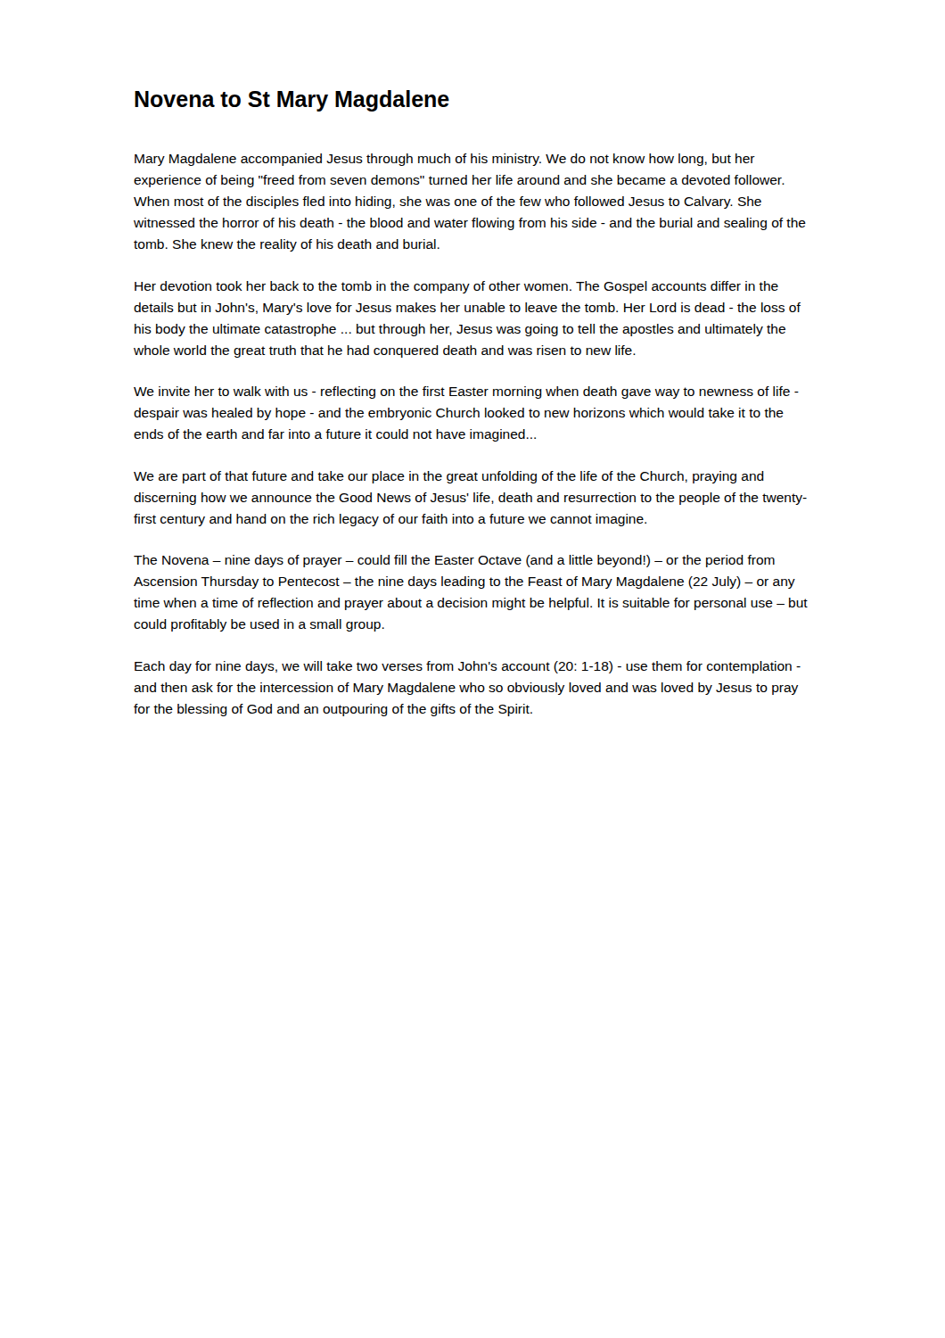Novena to St Mary Magdalene
Mary Magdalene accompanied Jesus through much of his ministry. We do not know how long, but her experience of being "freed from seven demons" turned her life around and she became a devoted follower. When most of the disciples fled into hiding, she was one of the few who followed Jesus to Calvary. She witnessed the horror of his death - the blood and water flowing from his side - and the burial and sealing of the tomb. She knew the reality of his death and burial.
Her devotion took her back to the tomb in the company of other women. The Gospel accounts differ in the details but in John's, Mary's love for Jesus makes her unable to leave the tomb. Her Lord is dead - the loss of his body the ultimate catastrophe ... but through her, Jesus was going to tell the apostles and ultimately the whole world the great truth that he had conquered death and was risen to new life.
We invite her to walk with us - reflecting on the first Easter morning when death gave way to newness of life - despair was healed by hope - and the embryonic Church looked to new horizons which would take it to the ends of the earth and far into a future it could not have imagined...
We are part of that future and take our place in the great unfolding of the life of the Church, praying and discerning how we announce the Good News of Jesus' life, death and resurrection to the people of the twenty-first century and hand on the rich legacy of our faith into a future we cannot imagine.
The Novena – nine days of prayer – could fill the Easter Octave (and a little beyond!) – or the period from Ascension Thursday to Pentecost – the nine days leading to the Feast of Mary Magdalene (22 July) – or any time when a time of reflection and prayer about a decision might be helpful. It is suitable for personal use – but could profitably be used in a small group.
Each day for nine days, we will take two verses from John's account (20: 1-18) - use them for contemplation - and then ask for the intercession of Mary Magdalene who so obviously loved and was loved by Jesus to pray for the blessing of God and an outpouring of the gifts of the Spirit.